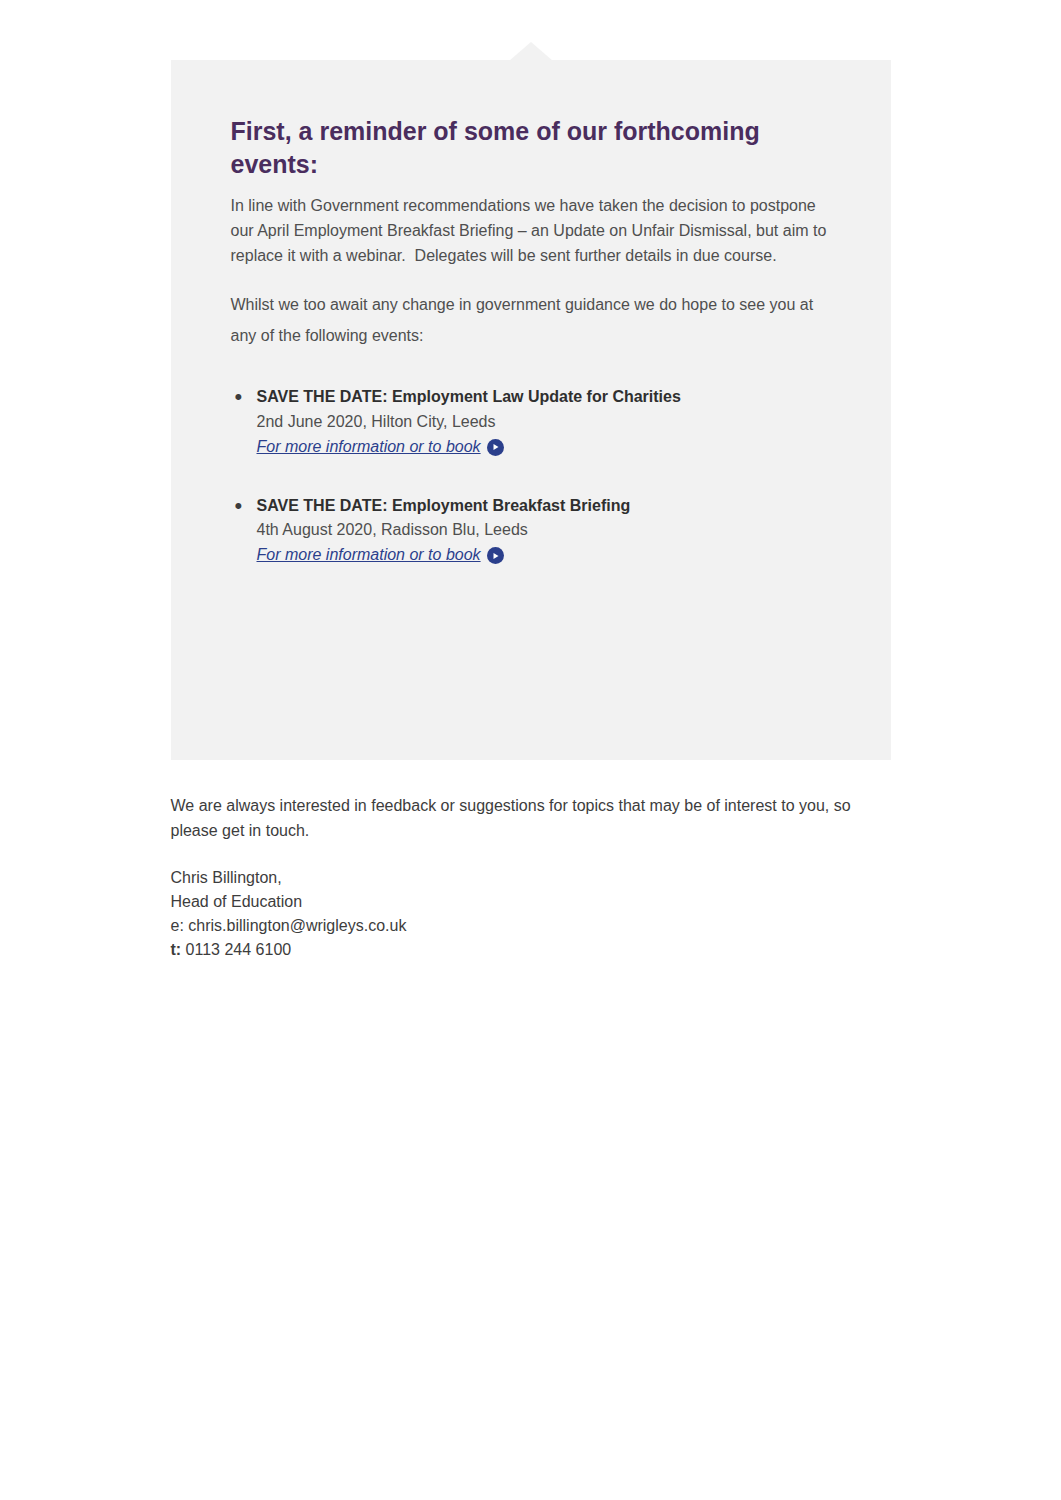First, a reminder of some of our forthcoming events:
In line with Government recommendations we have taken the decision to postpone our April Employment Breakfast Briefing – an Update on Unfair Dismissal, but aim to replace it with a webinar. Delegates will be sent further details in due course.
Whilst we too await any change in government guidance we do hope to see you at any of the following events:
SAVE THE DATE: Employment Law Update for Charities 2nd June 2020, Hilton City, Leeds For more information or to book
SAVE THE DATE: Employment Breakfast Briefing 4th August 2020, Radisson Blu, Leeds For more information or to book
We are always interested in feedback or suggestions for topics that may be of interest to you, so please get in touch.
Chris Billington,
Head of Education
e: chris.billington@wrigleys.co.uk
t: 0113 244 6100